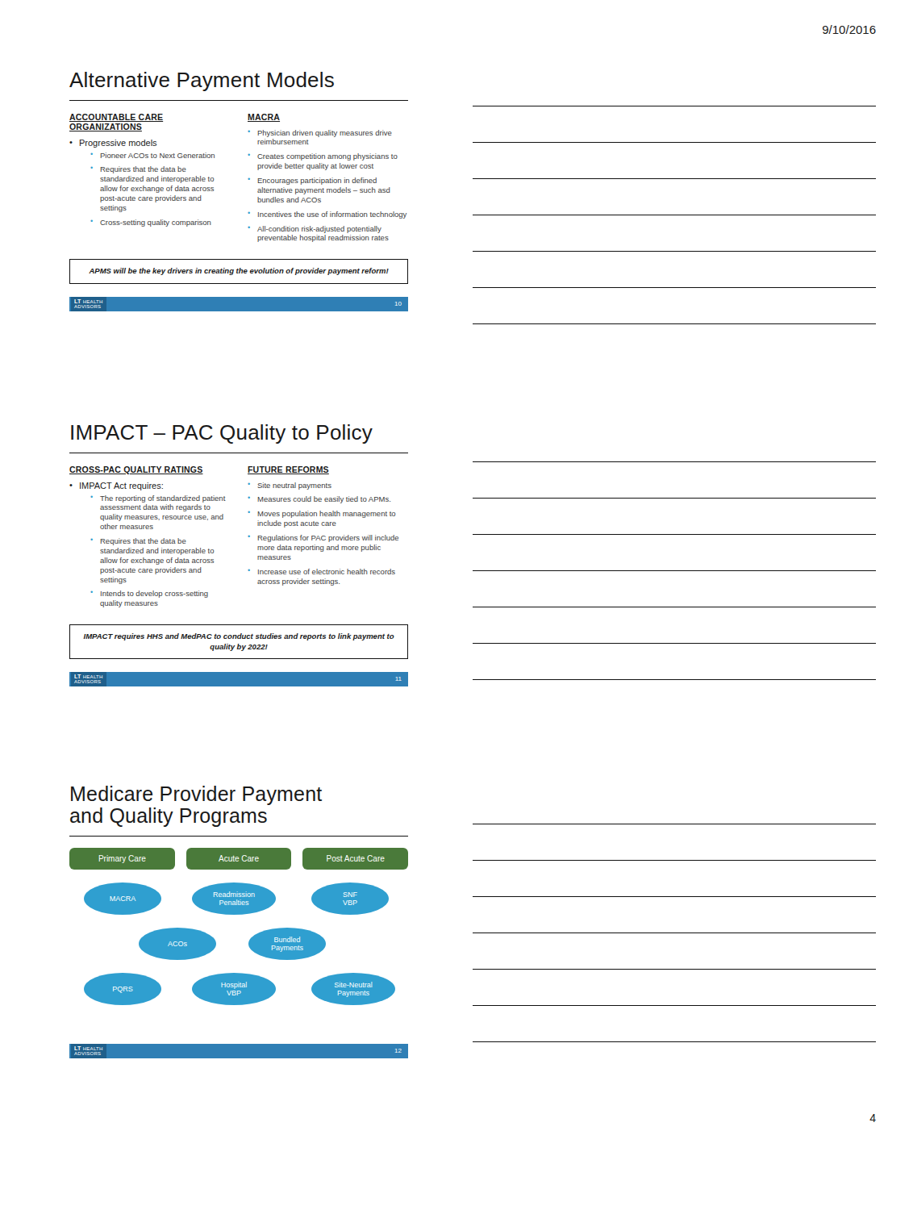9/10/2016
Alternative Payment Models
ACCOUNTABLE CARE ORGANIZATIONS
Progressive models
Pioneer ACOs to Next Generation
Requires that the data be standardized and interoperable to allow for exchange of data across post-acute care providers and settings
Cross-setting quality comparison
MACRA
Physician driven quality measures drive reimbursement
Creates competition among physicians to provide better quality at lower cost
Encourages participation in defined alternative payment models – such asd bundles and ACOs
Incentives the use of information technology
All-condition risk-adjusted potentially preventable hospital readmission rates
APMS will be the key drivers in creating the evolution of provider payment reform!
LTHEALTH
ADVISORS 10
IMPACT – PAC Quality to Policy
CROSS-PAC QUALITY RATINGS
IMPACT Act requires:
The reporting of standardized patient assessment data with regards to quality measures, resource use, and other measures
Requires that the data be standardized and interoperable to allow for exchange of data across post-acute care providers and settings
Intends to develop cross-setting quality measures
FUTURE REFORMS
Site neutral payments
Measures could be easily tied to APMs.
Moves population health management to include post acute care
Regulations for PAC providers will include more data reporting and more public measures
Increase use of electronic health records across provider settings.
IMPACT requires HHS and MedPAC to conduct studies and reports to link payment to quality by 2022!
LTHEALTH
ADVISORS 11
Medicare Provider Payment
and Quality Programs
Primary Care
Acute Care
Post Acute Care
MACRA
Readmission
Penalties
SNF
VBP
ACOs
Bundled
Payments
PQRS
Hospital
VBP
Site-Neutral
Payments
LTHEALTH
ADVISORS 12
4